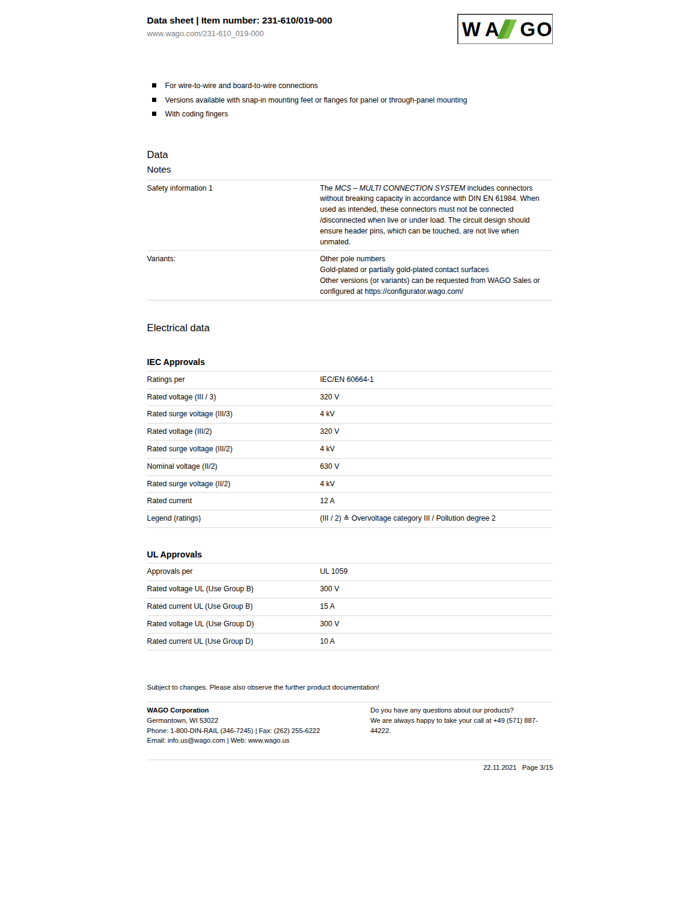Data sheet | Item number: 231-610/019-000
www.wago.com/231-610_019-000
W A G O
For wire-to-wire and board-to-wire connections
Versions available with snap-in mounting feet or flanges for panel or through-panel mounting
With coding fingers
Data
Notes
| Safety information 1 | The MCS – MULTI CONNECTION SYSTEM includes connectors without breaking capacity in accordance with DIN EN 61984. When used as intended, these connectors must not be connected /disconnected when live or under load. The circuit design should ensure header pins, which can be touched, are not live when unmated. |
| Variants: | Other pole numbers Gold-plated or partially gold-plated contact surfaces Other versions (or variants) can be requested from WAGO Sales or configured at https://configurator.wago.com/ |
Electrical data
IEC Approvals
| Ratings per | IEC/EN 60664-1 |
| Rated voltage (III / 3) | 320 V |
| Rated surge voltage (III/3) | 4 kV |
| Rated voltage (III/2) | 320 V |
| Rated surge voltage (III/2) | 4 kV |
| Nominal voltage (II/2) | 630 V |
| Rated surge voltage (II/2) | 4 kV |
| Rated current | 12 A |
| Legend (ratings) | (III / 2) ≙ Overvoltage category III / Pollution degree 2 |
UL Approvals
| Approvals per | UL 1059 |
| Rated voltage UL (Use Group B) | 300 V |
| Rated current UL (Use Group B) | 15 A |
| Rated voltage UL (Use Group D) | 300 V |
| Rated current UL (Use Group D) | 10 A |
Subject to changes. Please also observe the further product documentation!
WAGO Corporation
Germantown, WI 53022
Phone: 1-800-DIN-RAIL (346-7245) | Fax: (262) 255-6222
Email: info.us@wago.com | Web: www.wago.us
Do you have any questions about our products?
We are always happy to take your call at +49 (571) 887-44222.
22.11.2021 Page 3/15